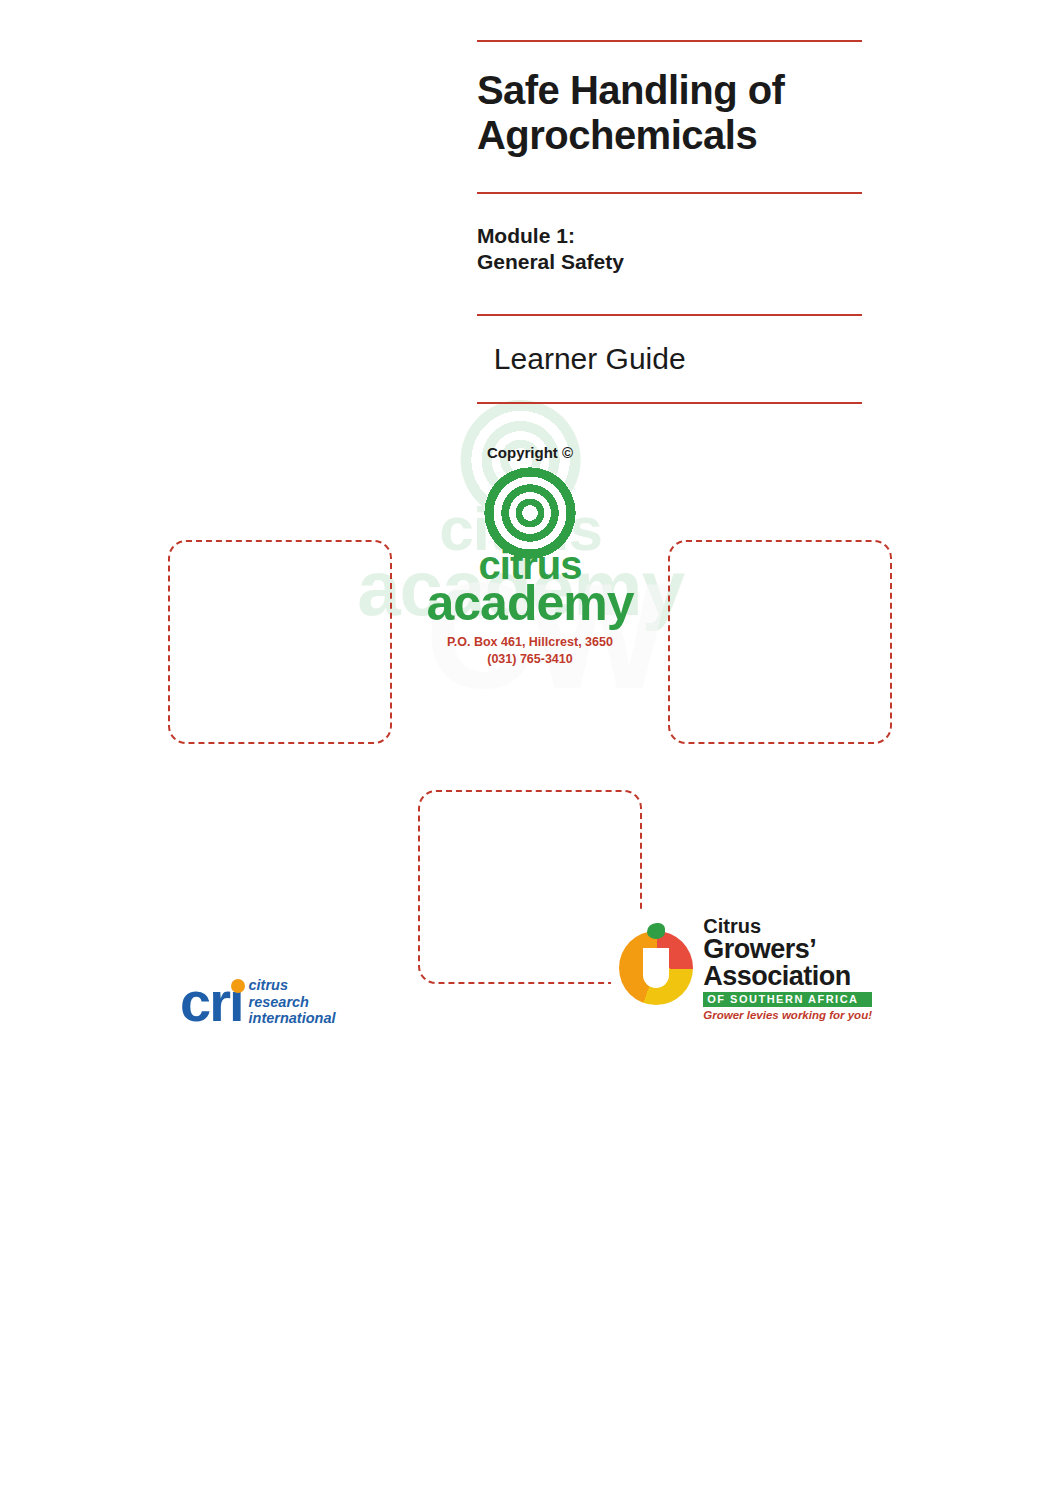citrus
academy
CW
Safe Handling of Agrochemicals
Module 1:
General Safety
Learner Guide
Copyright ©
citrus
academy
P.O. Box 461, Hillcrest, 3650
(031) 765-3410
cri
citrus research international
Citrus
Growers’
Association
OF SOUTHERN AFRICA
Grower levies working for you!